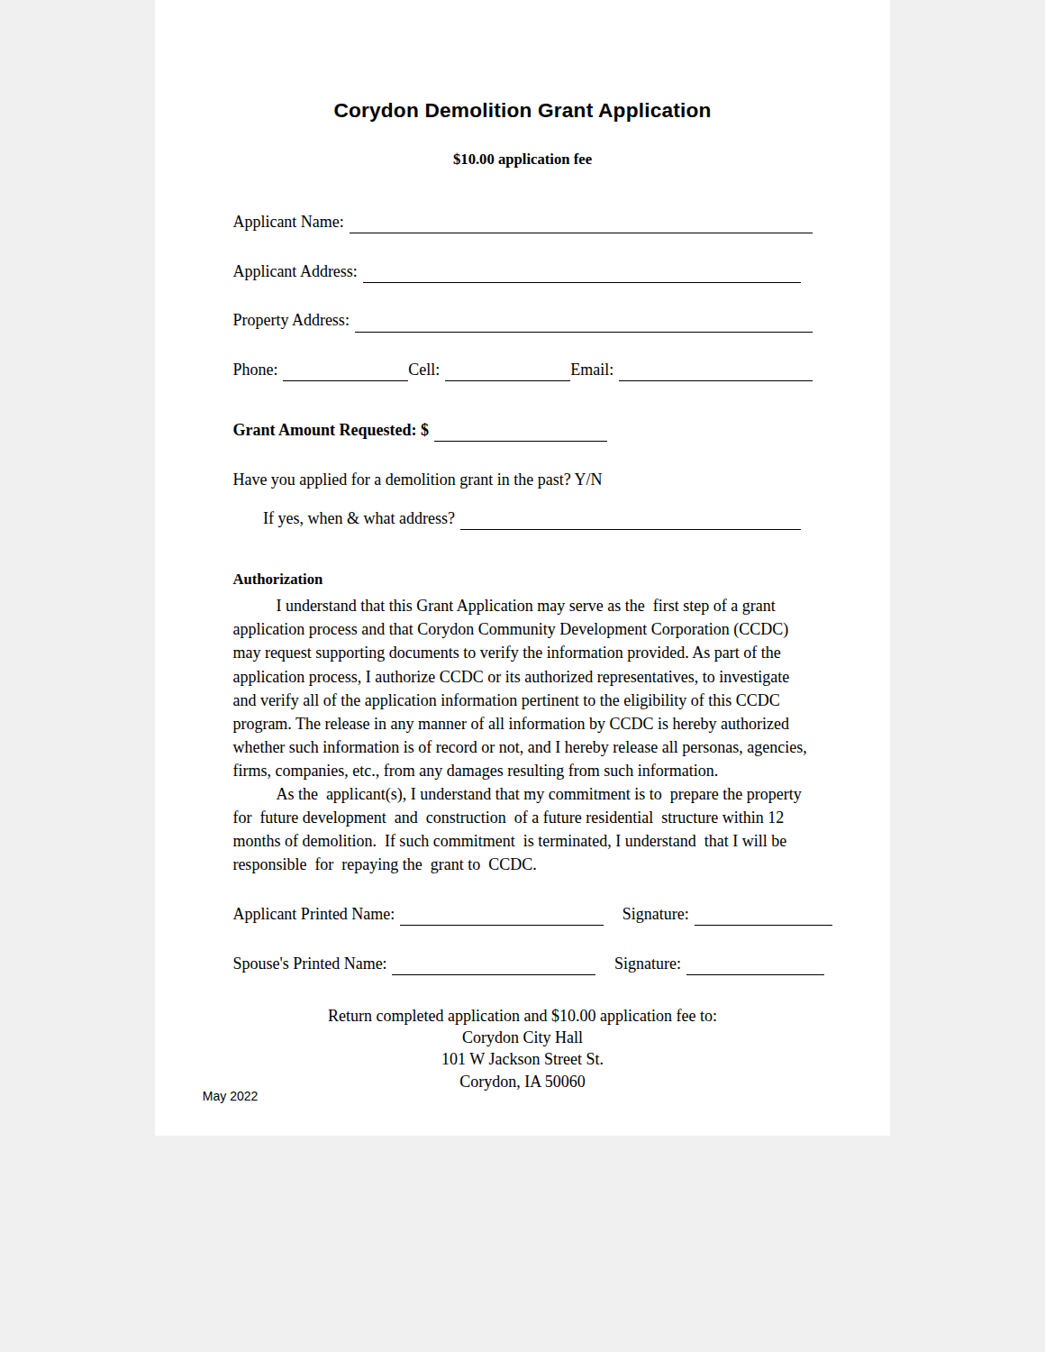Corydon Demolition Grant Application
$10.00 application fee
Applicant Name:
Applicant Address:
Property Address:
Phone: Cell: Email:
Grant Amount Requested: $
Have you applied for a demolition grant in the past? Y/N
If yes, when & what address?
Authorization
I understand that this Grant Application may serve as the first step of a grant application process and that Corydon Community Development Corporation (CCDC) may request supporting documents to verify the information provided. As part of the application process, I authorize CCDC or its authorized representatives, to investigate and verify all of the application information pertinent to the eligibility of this CCDC program. The release in any manner of all information by CCDC is hereby authorized whether such information is of record or not, and I hereby release all personas, agencies, firms, companies, etc., from any damages resulting from such information.
As the applicant(s), I understand that my commitment is to prepare the property for future development and construction of a future residential structure within 12 months of demolition. If such commitment is terminated, I understand that I will be responsible for repaying the grant to CCDC.
Applicant Printed Name: Signature:
Spouse's Printed Name: Signature:
Return completed application and $10.00 application fee to:
Corydon City Hall
101 W Jackson Street St.
Corydon, IA 50060
May 2022